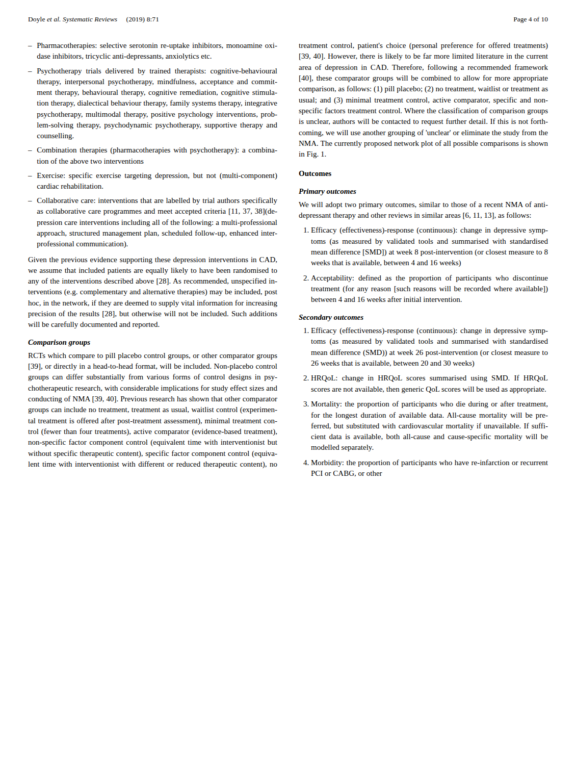Doyle et al. Systematic Reviews (2019) 8:71
Page 4 of 10
Pharmacotherapies: selective serotonin re-uptake inhibitors, monoamine oxidase inhibitors, tricyclic anti-depressants, anxiolytics etc.
Psychotherapy trials delivered by trained therapists: cognitive-behavioural therapy, interpersonal psychotherapy, mindfulness, acceptance and commitment therapy, behavioural therapy, cognitive remediation, cognitive stimulation therapy, dialectical behaviour therapy, family systems therapy, integrative psychotherapy, multimodal therapy, positive psychology interventions, problem-solving therapy, psychodynamic psychotherapy, supportive therapy and counselling.
Combination therapies (pharmacotherapies with psychotherapy): a combination of the above two interventions
Exercise: specific exercise targeting depression, but not (multi-component) cardiac rehabilitation.
Collaborative care: interventions that are labelled by trial authors specifically as collaborative care programmes and meet accepted criteria [11, 37, 38](depression care interventions including all of the following: a multi-professional approach, structured management plan, scheduled follow-up, enhanced inter-professional communication).
Given the previous evidence supporting these depression interventions in CAD, we assume that included patients are equally likely to have been randomised to any of the interventions described above [28]. As recommended, unspecified interventions (e.g. complementary and alternative therapies) may be included, post hoc, in the network, if they are deemed to supply vital information for increasing precision of the results [28], but otherwise will not be included. Such additions will be carefully documented and reported.
Comparison groups
RCTs which compare to pill placebo control groups, or other comparator groups [39], or directly in a head-to-head format, will be included. Non-placebo control groups can differ substantially from various forms of control designs in psychotherapeutic research, with considerable implications for study effect sizes and conducting of NMA [39, 40]. Previous research has shown that other comparator groups can include no treatment, treatment as usual, waitlist control (experimental treatment is offered after post-treatment assessment), minimal treatment control (fewer than four treatments), active comparator (evidence-based treatment), non-specific factor component control (equivalent time with interventionist but without specific therapeutic content), specific factor component control (equivalent time with interventionist with different or reduced therapeutic content), no treatment control, patient's choice (personal preference for offered treatments) [39, 40]. However, there is likely to be far more limited literature in the current area of depression in CAD. Therefore, following a recommended framework [40], these comparator groups will be combined to allow for more appropriate comparison, as follows: (1) pill placebo; (2) no treatment, waitlist or treatment as usual; and (3) minimal treatment control, active comparator, specific and non-specific factors treatment control. Where the classification of comparison groups is unclear, authors will be contacted to request further detail. If this is not forthcoming, we will use another grouping of 'unclear' or eliminate the study from the NMA. The currently proposed network plot of all possible comparisons is shown in Fig. 1.
Outcomes
Primary outcomes
We will adopt two primary outcomes, similar to those of a recent NMA of anti-depressant therapy and other reviews in similar areas [6, 11, 13], as follows:
Efficacy (effectiveness)-response (continuous): change in depressive symptoms (as measured by validated tools and summarised with standardised mean difference [SMD]) at week 8 post-intervention (or closest measure to 8 weeks that is available, between 4 and 16 weeks)
Acceptability: defined as the proportion of participants who discontinue treatment (for any reason [such reasons will be recorded where available]) between 4 and 16 weeks after initial intervention.
Secondary outcomes
Efficacy (effectiveness)-response (continuous): change in depressive symptoms (as measured by validated tools and summarised with standardised mean difference (SMD)) at week 26 post-intervention (or closest measure to 26 weeks that is available, between 20 and 30 weeks)
HRQoL: change in HRQoL scores summarised using SMD. If HRQoL scores are not available, then generic QoL scores will be used as appropriate.
Mortality: the proportion of participants who die during or after treatment, for the longest duration of available data. All-cause mortality will be preferred, but substituted with cardiovascular mortality if unavailable. If sufficient data is available, both all-cause and cause-specific mortality will be modelled separately.
Morbidity: the proportion of participants who have re-infarction or recurrent PCI or CABG, or other